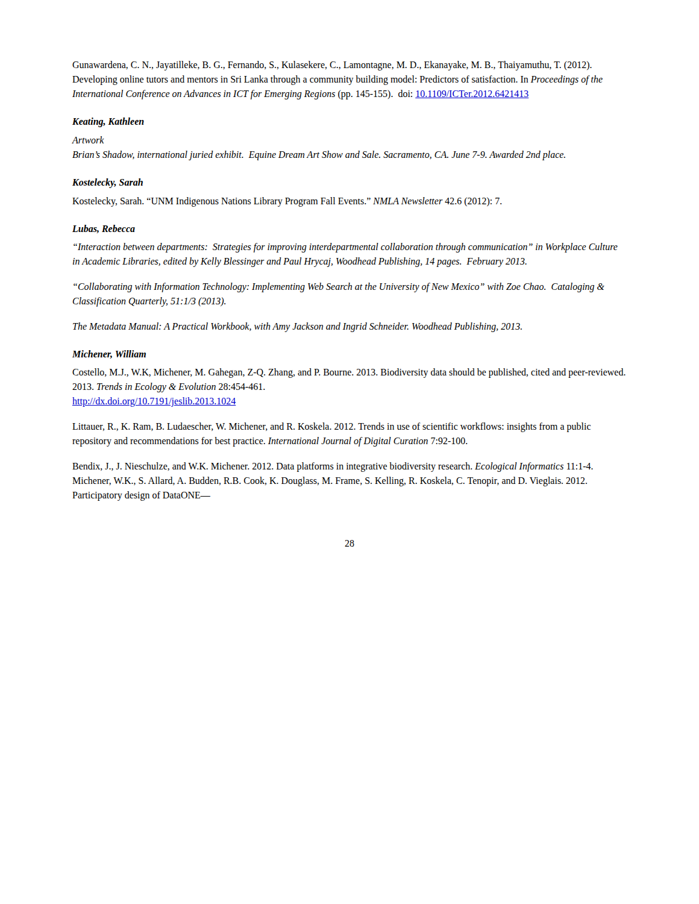Gunawardena, C. N., Jayatilleke, B. G., Fernando, S., Kulasekere, C., Lamontagne, M. D., Ekanayake, M. B., Thaiyamuthu, T. (2012). Developing online tutors and mentors in Sri Lanka through a community building model: Predictors of satisfaction. In Proceedings of the International Conference on Advances in ICT for Emerging Regions (pp. 145-155). doi: 10.1109/ICTer.2012.6421413
Keating, Kathleen
Artwork
Brian’s Shadow, international juried exhibit. Equine Dream Art Show and Sale. Sacramento, CA. June 7-9. Awarded 2nd place.
Kostelecky, Sarah
Kostelecky, Sarah. “UNM Indigenous Nations Library Program Fall Events.” NMLA Newsletter 42.6 (2012): 7.
Lubas, Rebecca
“Interaction between departments: Strategies for improving interdepartmental collaboration through communication” in Workplace Culture in Academic Libraries, edited by Kelly Blessinger and Paul Hrycaj, Woodhead Publishing, 14 pages. February 2013.
“Collaborating with Information Technology: Implementing Web Search at the University of New Mexico” with Zoe Chao. Cataloging & Classification Quarterly, 51:1/3 (2013).
The Metadata Manual: A Practical Workbook, with Amy Jackson and Ingrid Schneider. Woodhead Publishing, 2013.
Michener, William
Costello, M.J., W.K, Michener, M. Gahegan, Z-Q. Zhang, and P. Bourne. 2013. Biodiversity data should be published, cited and peer-reviewed. 2013. Trends in Ecology & Evolution 28:454-461.
http://dx.doi.org/10.7191/jeslib.2013.1024
Littauer, R., K. Ram, B. Ludaescher, W. Michener, and R. Koskela. 2012. Trends in use of scientific workflows: insights from a public repository and recommendations for best practice. International Journal of Digital Curation 7:92-100.
Bendix, J., J. Nieschulze, and W.K. Michener. 2012. Data platforms in integrative biodiversity research. Ecological Informatics 11:1-4.
Michener, W.K., S. Allard, A. Budden, R.B. Cook, K. Douglass, M. Frame, S. Kelling, R. Koskela, C. Tenopir, and D. Vieglais. 2012. Participatory design of DataONE—
28